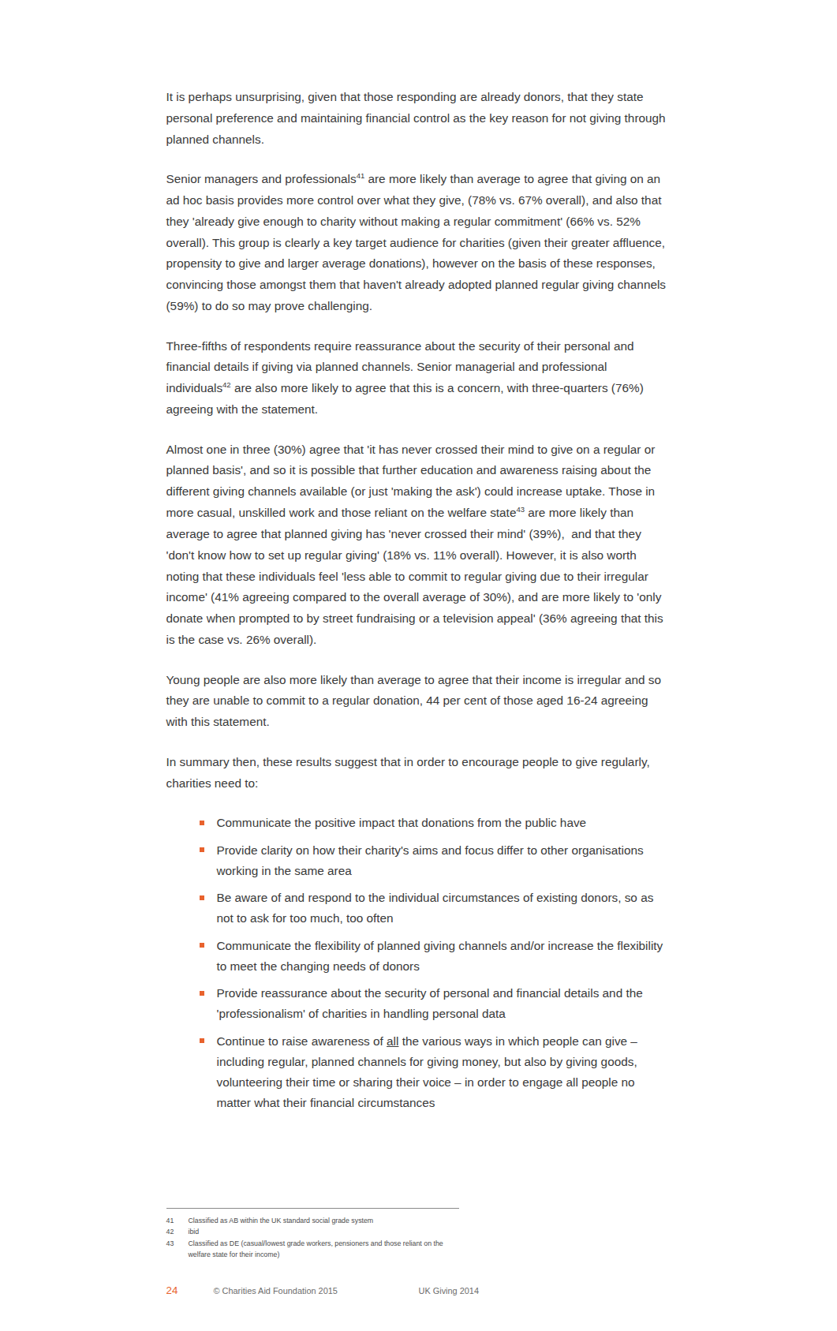It is perhaps unsurprising, given that those responding are already donors, that they state personal preference and maintaining financial control as the key reason for not giving through planned channels.
Senior managers and professionals41 are more likely than average to agree that giving on an ad hoc basis provides more control over what they give, (78% vs. 67% overall), and also that they 'already give enough to charity without making a regular commitment' (66% vs. 52% overall). This group is clearly a key target audience for charities (given their greater affluence, propensity to give and larger average donations), however on the basis of these responses, convincing those amongst them that haven't already adopted planned regular giving channels (59%) to do so may prove challenging.
Three-fifths of respondents require reassurance about the security of their personal and financial details if giving via planned channels. Senior managerial and professional individuals42 are also more likely to agree that this is a concern, with three-quarters (76%) agreeing with the statement.
Almost one in three (30%) agree that 'it has never crossed their mind to give on a regular or planned basis', and so it is possible that further education and awareness raising about the different giving channels available (or just 'making the ask') could increase uptake. Those in more casual, unskilled work and those reliant on the welfare state43 are more likely than average to agree that planned giving has 'never crossed their mind' (39%), and that they 'don't know how to set up regular giving' (18% vs. 11% overall). However, it is also worth noting that these individuals feel 'less able to commit to regular giving due to their irregular income' (41% agreeing compared to the overall average of 30%), and are more likely to 'only donate when prompted to by street fundraising or a television appeal' (36% agreeing that this is the case vs. 26% overall).
Young people are also more likely than average to agree that their income is irregular and so they are unable to commit to a regular donation, 44 per cent of those aged 16-24 agreeing with this statement.
In summary then, these results suggest that in order to encourage people to give regularly, charities need to:
Communicate the positive impact that donations from the public have
Provide clarity on how their charity's aims and focus differ to other organisations working in the same area
Be aware of and respond to the individual circumstances of existing donors, so as not to ask for too much, too often
Communicate the flexibility of planned giving channels and/or increase the flexibility to meet the changing needs of donors
Provide reassurance about the security of personal and financial details and the 'professionalism' of charities in handling personal data
Continue to raise awareness of all the various ways in which people can give – including regular, planned channels for giving money, but also by giving goods, volunteering their time or sharing their voice – in order to engage all people no matter what their financial circumstances
41 Classified as AB within the UK standard social grade system
42 ibid
43 Classified as DE (casual/lowest grade workers, pensioners and those reliant on the welfare state for their income)
24 © Charities Aid Foundation 2015 UK Giving 2014